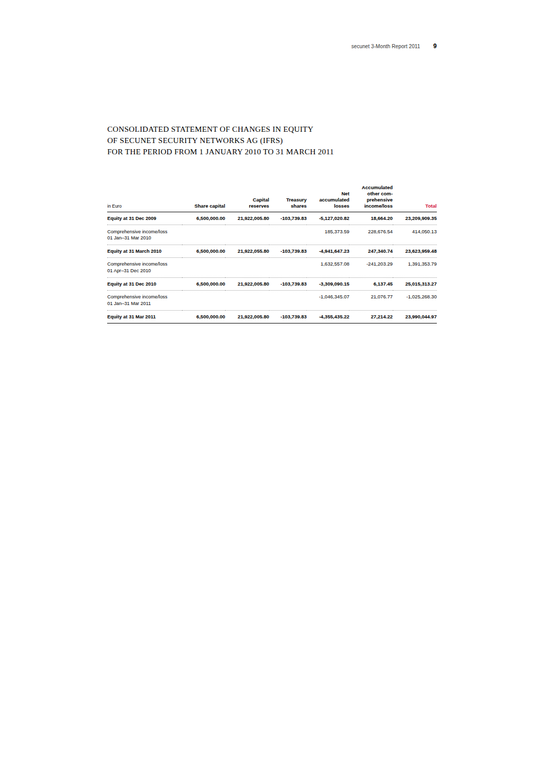secunet 3-Month Report 2011 9
Consolidated statement of changes in equity
of secunet Security Networks AG (IFRS)
for the period from 1 January 2010 to 31 March 2011
| in Euro | Share capital | Capital reserves | Treasury shares | Net accumulated losses | Accumulated other com- prehensive income/loss | Total |
| --- | --- | --- | --- | --- | --- | --- |
| Equity at 31 Dec 2009 | 6,500,000.00 | 21,922,005.80 | -103,739.83 | -5,127,020.82 | 18,664.20 | 23,209,909.35 |
| Comprehensive income/loss 01 Jan–31 Mar 2010 | | | | 185,373.59 | 228,676.54 | 414,050.13 |
| Equity at 31 March 2010 | 6,500,000.00 | 21,922,055.80 | -103,739.83 | -4,941,647.23 | 247,340.74 | 23,623,959.48 |
| Comprehensive income/loss 01 Apr–31 Dec 2010 | | | | 1,632,557.08 | -241,203.29 | 1,391,353.79 |
| Equity at 31 Dec 2010 | 6,500,000.00 | 21,922,005.80 | -103,739.83 | -3,309,090.15 | 6,137.45 | 25,015,313.27 |
| Comprehensive income/loss 01 Jan–31 Mar 2011 | | | | -1,046,345.07 | 21,076.77 | -1,025,268.30 |
| Equity at 31 Mar 2011 | 6,500,000.00 | 21,922,005.80 | -103,739.83 | -4,355,435.22 | 27,214.22 | 23,990,044.97 |